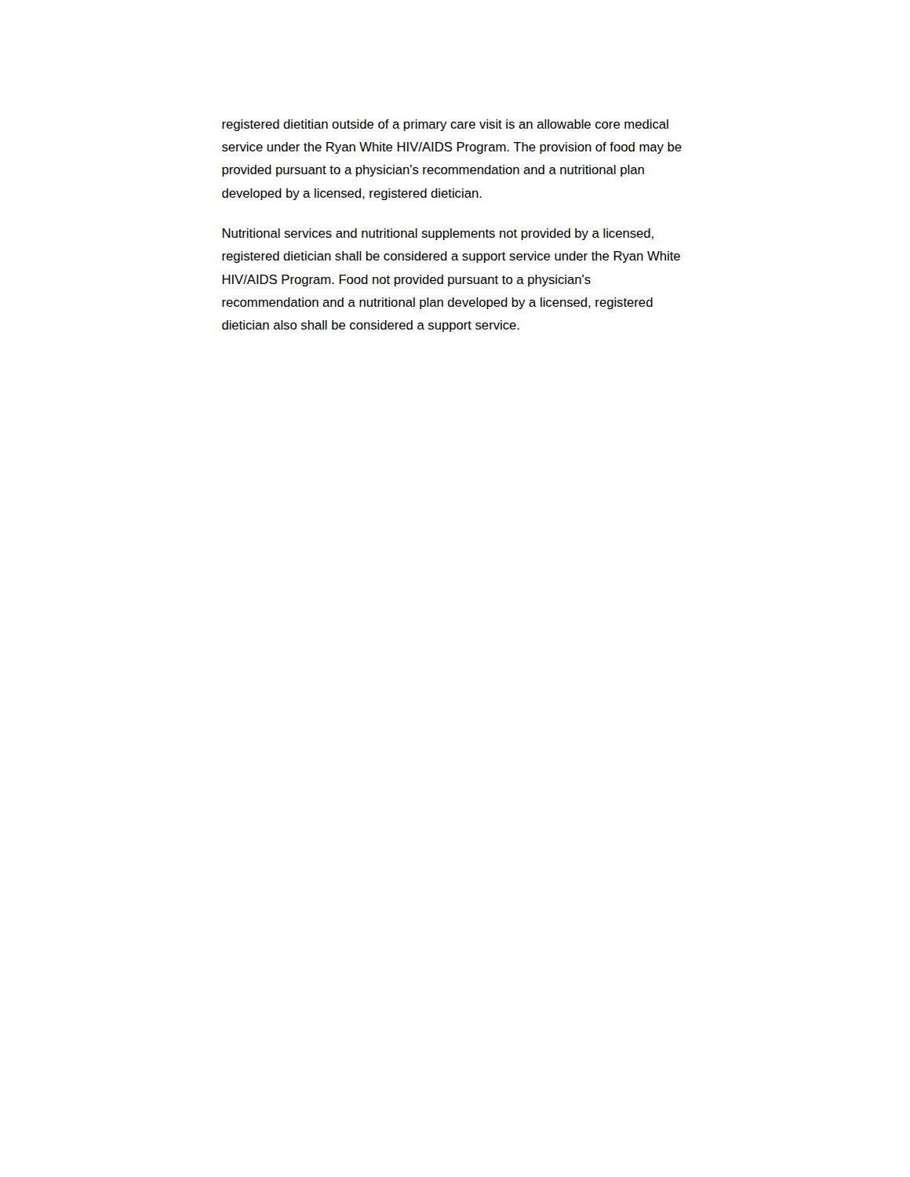registered dietitian outside of a primary care visit is an allowable core medical service under the Ryan White HIV/AIDS Program. The provision of food may be provided pursuant to a physician's recommendation and a nutritional plan developed by a licensed, registered dietician.
Nutritional services and nutritional supplements not provided by a licensed, registered dietician shall be considered a support service under the Ryan White HIV/AIDS Program. Food not provided pursuant to a physician's recommendation and a nutritional plan developed by a licensed, registered dietician also shall be considered a support service.